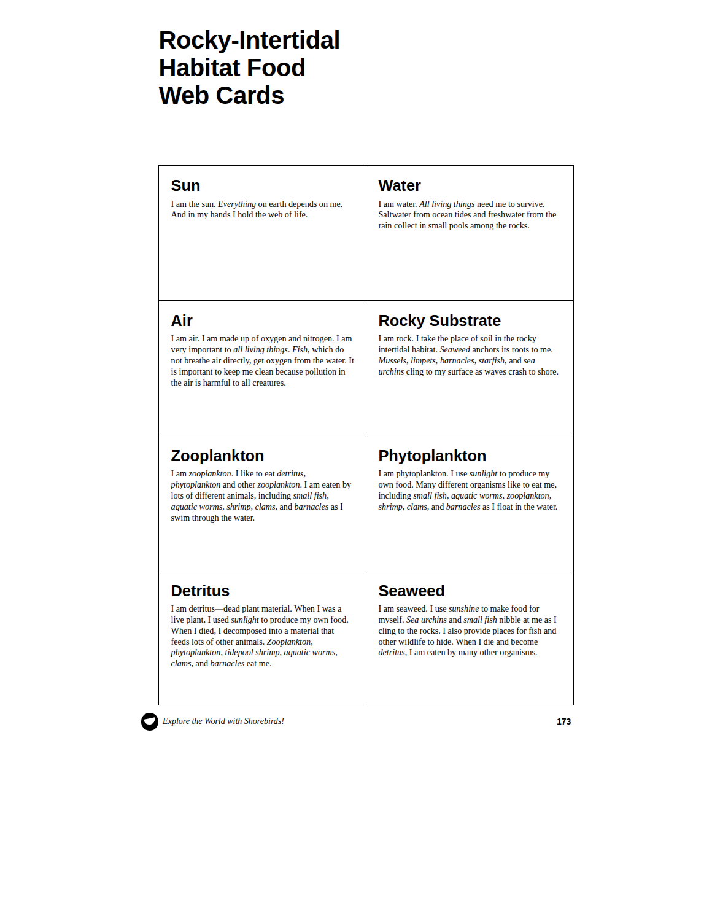Rocky-Intertidal
Habitat Food
Web Cards
| Sun I am the sun. Everything on earth depends on me. And in my hands I hold the web of life. | Water I am water. All living things need me to survive. Saltwater from ocean tides and freshwater from the rain collect in small pools among the rocks. |
| Air I am air. I am made up of oxygen and nitrogen. I am very important to all living things . Fish , which do not breathe air directly, get oxygen from the water. It is important to keep me clean because pollution in the air is harmful to all creatures. | Rocky Substrate I am rock. I take the place of soil in the rocky intertidal habitat. Seaweed anchors its roots to me. Mussels , limpets , barnacles , starfish , and sea urchins cling to my surface as waves crash to shore. |
| Zooplankton I am zooplankton . I like to eat detritus , phytoplankton and other zooplankton . I am eaten by lots of different animals, including small fish , aquatic worms , shrimp , clams , and barnacles as I swim through the water. | Phytoplankton I am phytoplankton. I use sunlight to produce my own food. Many different organisms like to eat me, including small fish , aquatic worms , zooplankton , shrimp , clams , and barnacles as I float in the water. |
| Detritus I am detritus—dead plant material. When I was a live plant, I used sunlight to produce my own food. When I died, I decomposed into a material that feeds lots of other animals. Zooplankton , phytoplankton , tidepool shrimp , aquatic worms , clams , and barnacles eat me. | Seaweed I am seaweed. I use sunshine to make food for myself. Sea urchins and small fish nibble at me as I cling to the rocks. I also provide places for fish and other wildlife to hide. When I die and become detritus , I am eaten by many other organisms. |
Explore the World with Shorebirds!
173